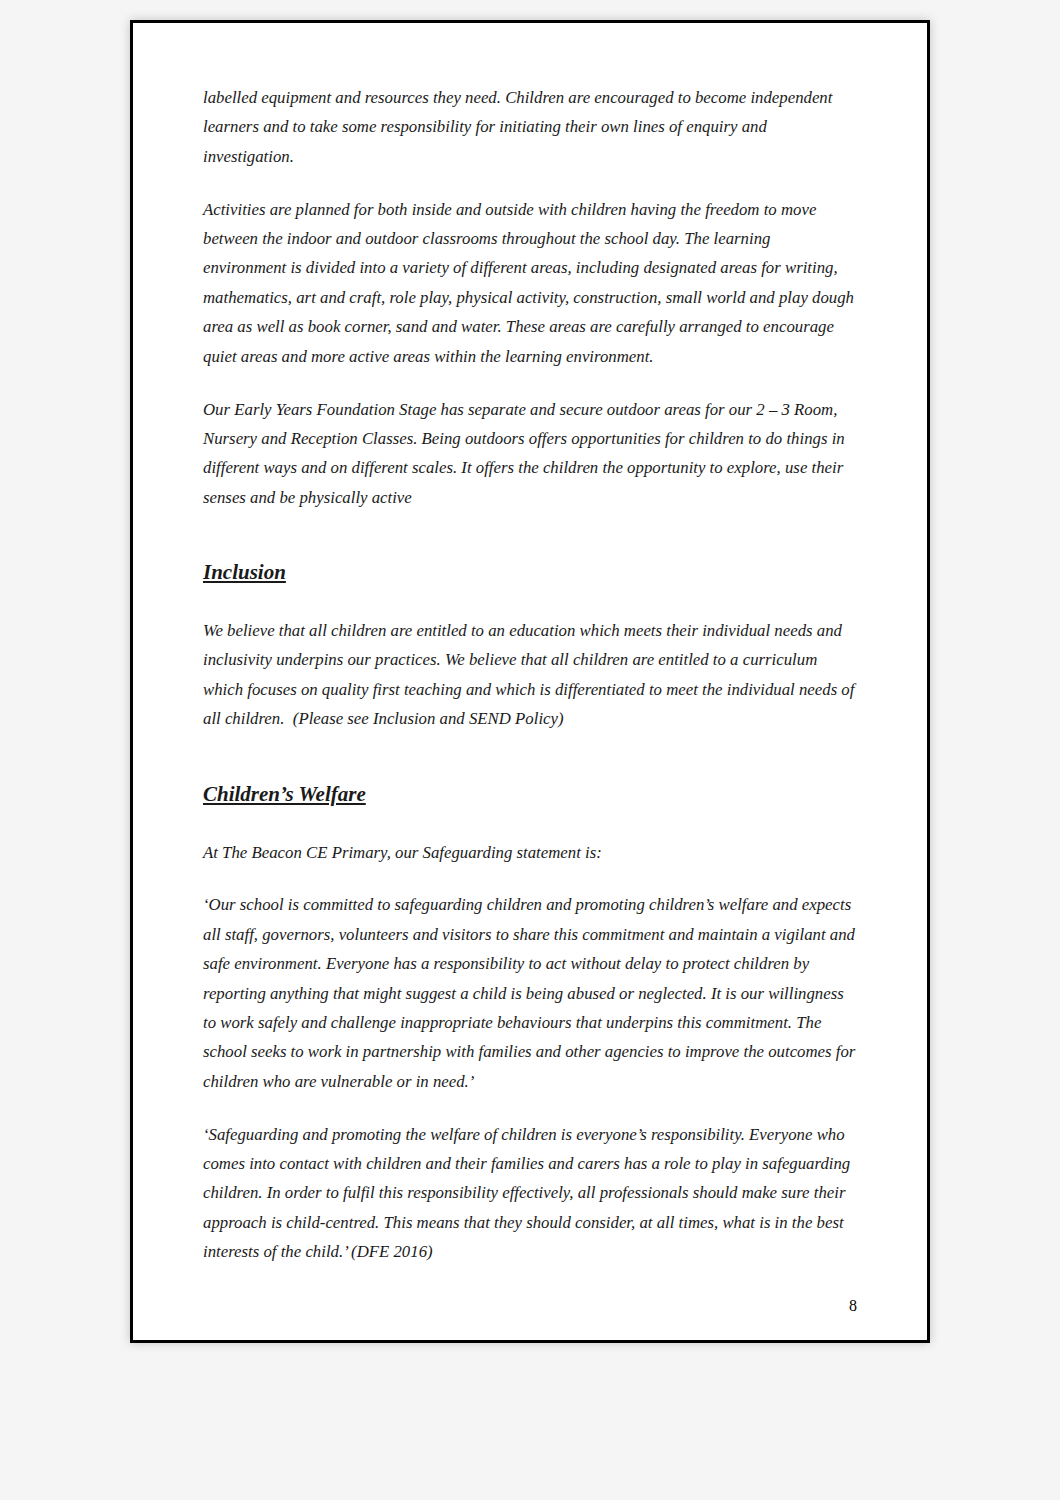labelled equipment and resources they need. Children are encouraged to become independent learners and to take some responsibility for initiating their own lines of enquiry and investigation.
Activities are planned for both inside and outside with children having the freedom to move between the indoor and outdoor classrooms throughout the school day. The learning environment is divided into a variety of different areas, including designated areas for writing, mathematics, art and craft, role play, physical activity, construction, small world and play dough area as well as book corner, sand and water. These areas are carefully arranged to encourage quiet areas and more active areas within the learning environment.
Our Early Years Foundation Stage has separate and secure outdoor areas for our 2 – 3 Room, Nursery and Reception Classes. Being outdoors offers opportunities for children to do things in different ways and on different scales. It offers the children the opportunity to explore, use their senses and be physically active
Inclusion
We believe that all children are entitled to an education which meets their individual needs and inclusivity underpins our practices. We believe that all children are entitled to a curriculum which focuses on quality first teaching and which is differentiated to meet the individual needs of all children. (Please see Inclusion and SEND Policy)
Children’s Welfare
At The Beacon CE Primary, our Safeguarding statement is:
‘Our school is committed to safeguarding children and promoting children’s welfare and expects all staff, governors, volunteers and visitors to share this commitment and maintain a vigilant and safe environment. Everyone has a responsibility to act without delay to protect children by reporting anything that might suggest a child is being abused or neglected. It is our willingness to work safely and challenge inappropriate behaviours that underpins this commitment. The school seeks to work in partnership with families and other agencies to improve the outcomes for children who are vulnerable or in need.’
‘Safeguarding and promoting the welfare of children is everyone’s responsibility. Everyone who comes into contact with children and their families and carers has a role to play in safeguarding children. In order to fulfil this responsibility effectively, all professionals should make sure their approach is child-centred. This means that they should consider, at all times, what is in the best interests of the child.’ (DFE 2016)
8